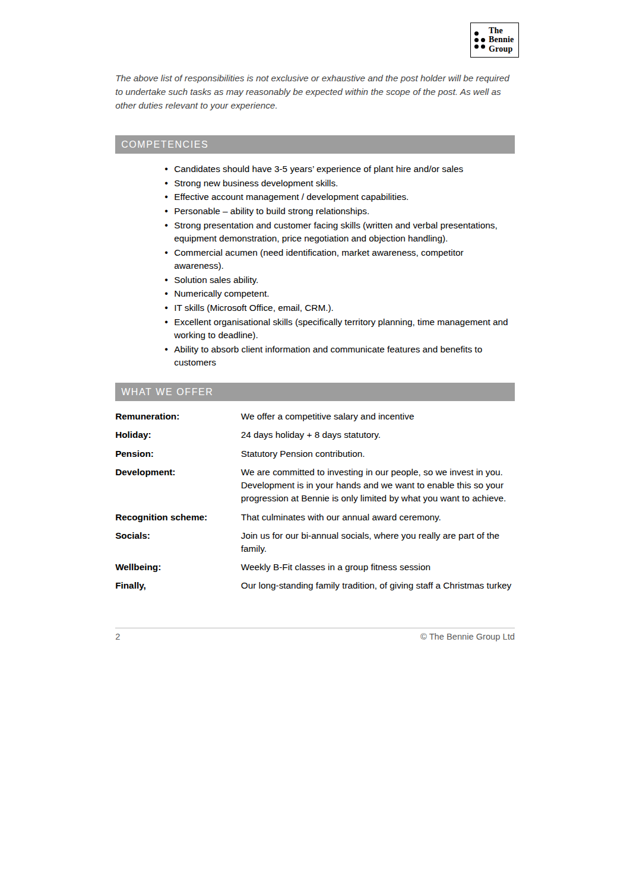The
Bennie
Group
The above list of responsibilities is not exclusive or exhaustive and the post holder will be required to undertake such tasks as may reasonably be expected within the scope of the post. As well as other duties relevant to your experience.
COMPETENCIES
Candidates should have 3-5 years’ experience of plant hire and/or sales
Strong new business development skills.
Effective account management / development capabilities.
Personable – ability to build strong relationships.
Strong presentation and customer facing skills (written and verbal presentations, equipment demonstration, price negotiation and objection handling).
Commercial acumen (need identification, market awareness, competitor awareness).
Solution sales ability.
Numerically competent.
IT skills (Microsoft Office, email, CRM.).
Excellent organisational skills (specifically territory planning, time management and working to deadline).
Ability to absorb client information and communicate features and benefits to customers
WHAT WE OFFER
| Remuneration: | We offer a competitive salary and incentive |
| Holiday: | 24 days holiday + 8 days statutory. |
| Pension: | Statutory Pension contribution. |
| Development: | We are committed to investing in our people, so we invest in you. Development is in your hands and we want to enable this so your progression at Bennie is only limited by what you want to achieve. |
| Recognition scheme: | That culminates with our annual award ceremony. |
| Socials: | Join us for our bi-annual socials, where you really are part of the family. |
| Wellbeing: | Weekly B-Fit classes in a group fitness session |
| Finally, | Our long-standing family tradition, of giving staff a Christmas turkey |
2
© The Bennie Group Ltd